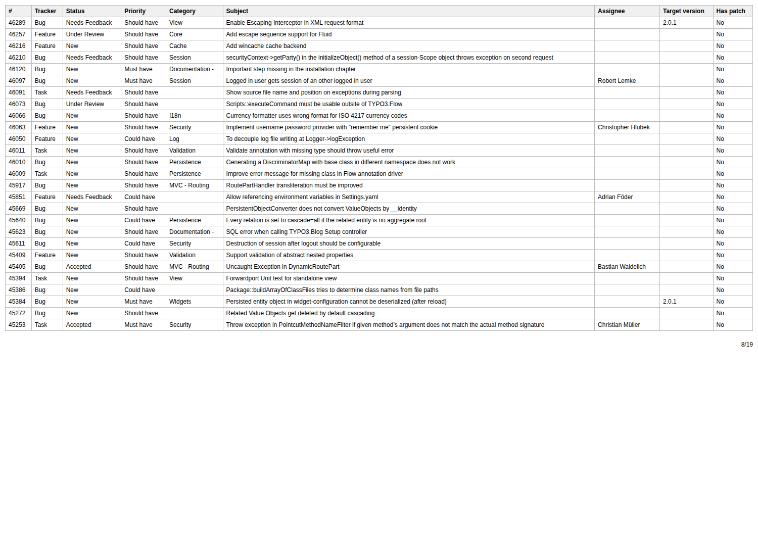| # | Tracker | Status | Priority | Category | Subject | Assignee | Target version | Has patch |
| --- | --- | --- | --- | --- | --- | --- | --- | --- |
| 46289 | Bug | Needs Feedback | Should have | View | Enable Escaping Interceptor in XML request format | | 2.0.1 | No |
| 46257 | Feature | Under Review | Should have | Core | Add escape sequence support for Fluid | | | No |
| 46216 | Feature | New | Should have | Cache | Add wincache cache backend | | | No |
| 46210 | Bug | Needs Feedback | Should have | Session | securityContext->getParty() in the initializeObject() method of a session-Scope object throws exception on second request | | | No |
| 46120 | Bug | New | Must have | Documentation - | Important step missing in the installation chapter | | | No |
| 46097 | Bug | New | Must have | Session | Logged in user gets session of an other logged in user | Robert Lemke | | No |
| 46091 | Task | Needs Feedback | Should have | | Show source file name and position on exceptions during parsing | | | No |
| 46073 | Bug | Under Review | Should have | | Scripts::executeCommand must be usable outsite of TYPO3.Flow | | | No |
| 46066 | Bug | New | Should have | I18n | Currency formatter uses wrong format for ISO 4217 currency codes | | | No |
| 46063 | Feature | New | Should have | Security | Implement username password provider with "remember me" persistent cookie | Christopher Hlubek | | No |
| 46050 | Feature | New | Could have | Log | To decouple log file writing at Logger->logException | | | No |
| 46011 | Task | New | Should have | Validation | Validate annotation with missing type should throw useful error | | | No |
| 46010 | Bug | New | Should have | Persistence | Generating a DiscriminatorMap with base class in different namespace does not work | | | No |
| 46009 | Task | New | Should have | Persistence | Improve error message for missing class in Flow annotation driver | | | No |
| 45917 | Bug | New | Should have | MVC - Routing | RoutePartHandler transliteration must be improved | | | No |
| 45851 | Feature | Needs Feedback | Could have | | Allow referencing environment variables in Settings.yaml | Adrian Föder | | No |
| 45669 | Bug | New | Should have | | PersistentObjectConverter does not convert ValueObjects by __identity | | | No |
| 45640 | Bug | New | Could have | Persistence | Every relation is set to cascade=all if the related entity is no aggregate root | | | No |
| 45623 | Bug | New | Should have | Documentation - | SQL error when calling TYPO3.Blog Setup controller | | | No |
| 45611 | Bug | New | Could have | Security | Destruction of session after logout should be configurable | | | No |
| 45409 | Feature | New | Should have | Validation | Support validation of abstract nested properties | | | No |
| 45405 | Bug | Accepted | Should have | MVC - Routing | Uncaught Exception in DynamicRoutePart | Bastian Waidelich | | No |
| 45394 | Task | New | Should have | View | Forwardport Unit test for standalone view | | | No |
| 45386 | Bug | New | Could have | | Package::buildArrayOfClassFiles tries to determine class names from file paths | | | No |
| 45384 | Bug | New | Must have | Widgets | Persisted entity object in widget-configuration cannot be deserialized (after reload) | | 2.0.1 | No |
| 45272 | Bug | New | Should have | | Related Value Objects get deleted by default cascading | | | No |
| 45253 | Task | Accepted | Must have | Security | Throw exception in PointcutMethodNameFilter if given method's argument does not match the actual method signature | Christian Müller | | No |
8/19